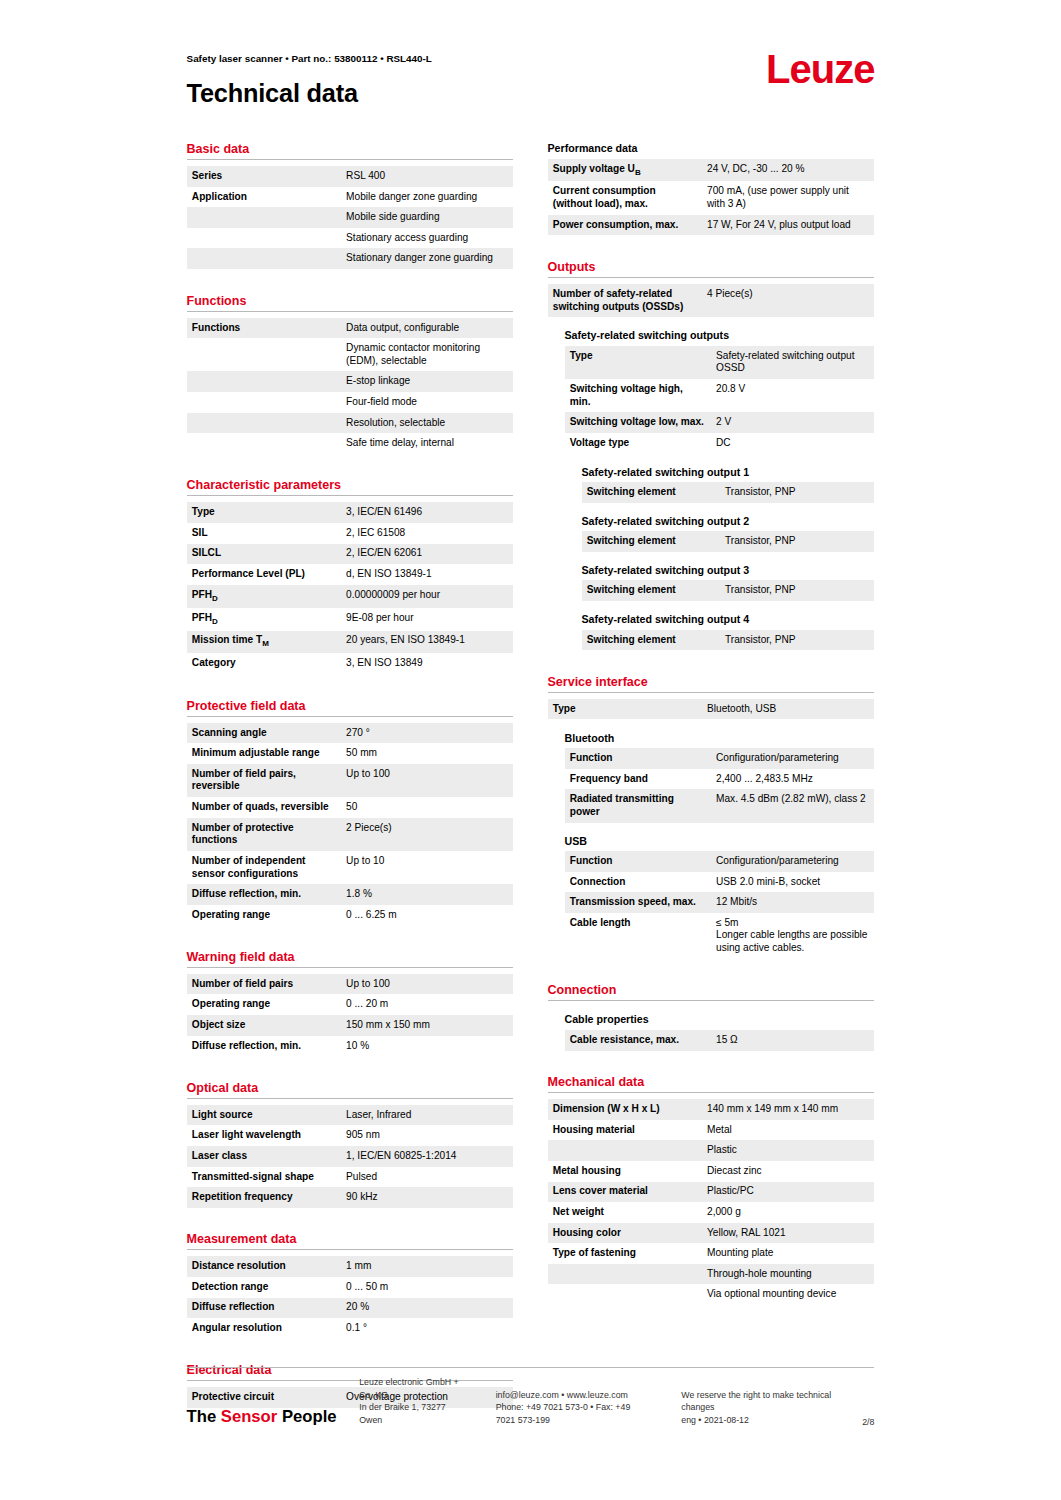Safety laser scanner • Part no.: 53800112 • RSL440-L
Technical data
Leuze
Basic data
| Series | RSL 400 |
| Application | Mobile danger zone guarding |
| | Mobile side guarding |
| | Stationary access guarding |
| | Stationary danger zone guarding |
Functions
| Functions | Data output, configurable |
| | Dynamic contactor monitoring (EDM), selectable |
| | E-stop linkage |
| | Four-field mode |
| | Resolution, selectable |
| | Safe time delay, internal |
Characteristic parameters
| Type | 3, IEC/EN 61496 |
| SIL | 2, IEC 61508 |
| SILCL | 2, IEC/EN 62061 |
| Performance Level (PL) | d, EN ISO 13849-1 |
| PFH D | 0.00000009 per hour |
| PFH D | 9E-08 per hour |
| Mission time T M | 20 years, EN ISO 13849-1 |
| Category | 3, EN ISO 13849 |
Protective field data
| Scanning angle | 270 ° |
| Minimum adjustable range | 50 mm |
| Number of field pairs, reversible | Up to 100 |
| Number of quads, reversible | 50 |
| Number of protective functions | 2 Piece(s) |
| Number of independent sensor configurations | Up to 10 |
| Diffuse reflection, min. | 1.8 % |
| Operating range | 0 ... 6.25 m |
Warning field data
| Number of field pairs | Up to 100 |
| Operating range | 0 ... 20 m |
| Object size | 150 mm x 150 mm |
| Diffuse reflection, min. | 10 % |
Optical data
| Light source | Laser, Infrared |
| Laser light wavelength | 905 nm |
| Laser class | 1, IEC/EN 60825-1:2014 |
| Transmitted-signal shape | Pulsed |
| Repetition frequency | 90 kHz |
Measurement data
| Distance resolution | 1 mm |
| Detection range | 0 ... 50 m |
| Diffuse reflection | 20 % |
| Angular resolution | 0.1 ° |
Electrical data
| Protective circuit | Overvoltage protection |
Performance data
| Supply voltage U B | 24 V, DC, -30 ... 20 % |
| Current consumption (without load), max. | 700 mA, (use power supply unit with 3 A) |
| Power consumption, max. | 17 W, For 24 V, plus output load |
Outputs
| Number of safety-related switching outputs (OSSDs) | 4 Piece(s) |
Safety-related switching outputs
| Type | Safety-related switching output OSSD |
| Switching voltage high, min. | 20.8 V |
| Switching voltage low, max. | 2 V |
| Voltage type | DC |
Safety-related switching output 1
| Switching element | Transistor, PNP |
Safety-related switching output 2
| Switching element | Transistor, PNP |
Safety-related switching output 3
| Switching element | Transistor, PNP |
Safety-related switching output 4
| Switching element | Transistor, PNP |
Service interface
| Type | Bluetooth, USB |
Bluetooth
| Function | Configuration/parametering |
| Frequency band | 2,400 ... 2,483.5 MHz |
| Radiated transmitting power | Max. 4.5 dBm (2.82 mW), class 2 |
USB
| Function | Configuration/parametering |
| Connection | USB 2.0 mini-B, socket |
| Transmission speed, max. | 12 Mbit/s |
| Cable length | ≤ 5m Longer cable lengths are possible using active cables. |
Connection
Cable properties
| Cable resistance, max. | 15 Ω |
Mechanical data
| Dimension (W x H x L) | 140 mm x 149 mm x 140 mm |
| Housing material | Metal |
| | Plastic |
| Metal housing | Diecast zinc |
| Lens cover material | Plastic/PC |
| Net weight | 2,000 g |
| Housing color | Yellow, RAL 1021 |
| Type of fastening | Mounting plate |
| | Through-hole mounting |
| | Via optional mounting device |
The Sensor People
Leuze electronic GmbH + Co. KG
In der Braike 1, 73277 Owen
info@leuze.com • www.leuze.com
Phone: +49 7021 573-0 • Fax: +49 7021 573-199
We reserve the right to make technical changes
eng • 2021-08-12
2/8